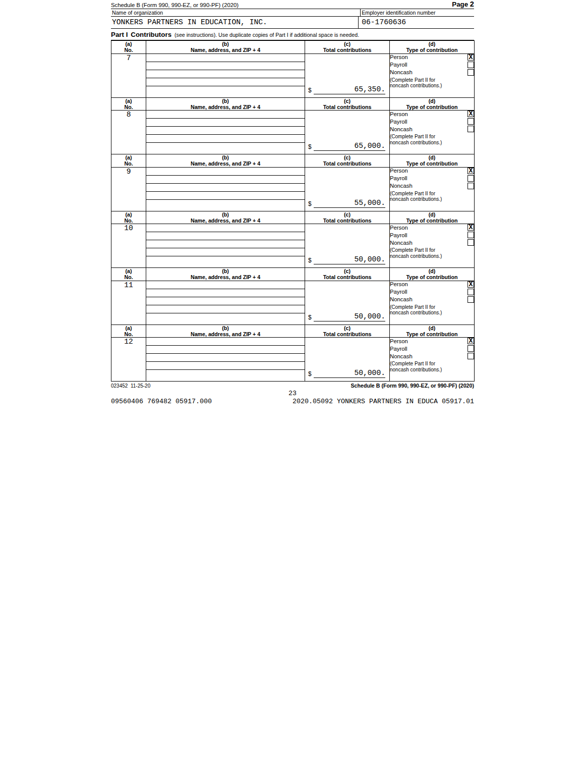Schedule B (Form 990, 990-EZ, or 990-PF) (2020)
Page 2
Name of organization
Employer identification number
YONKERS PARTNERS IN EDUCATION, INC.
06-1760636
Part I
Contributors
(see instructions). Use duplicate copies of Part I if additional space is needed.
| (a) No. | (b) Name, address, and ZIP + 4 | (c) Total contributions | (d) Type of contribution |
| --- | --- | --- | --- |
| 7 | | $ 65,350. | Person X Payroll Noncash (Complete Part II for noncash contributions.) |
| (a) No. | (b) Name, address, and ZIP + 4 | (c) Total contributions | (d) Type of contribution |
| 8 | | $ 65,000. | Person X Payroll Noncash (Complete Part II for noncash contributions.) |
| (a) No. | (b) Name, address, and ZIP + 4 | (c) Total contributions | (d) Type of contribution |
| 9 | | $ 55,000. | Person X Payroll Noncash (Complete Part II for noncash contributions.) |
| (a) No. | (b) Name, address, and ZIP + 4 | (c) Total contributions | (d) Type of contribution |
| 10 | | $ 50,000. | Person X Payroll Noncash (Complete Part II for noncash contributions.) |
| (a) No. | (b) Name, address, and ZIP + 4 | (c) Total contributions | (d) Type of contribution |
| 11 | | $ 50,000. | Person X Payroll Noncash (Complete Part II for noncash contributions.) |
| (a) No. | (b) Name, address, and ZIP + 4 | (c) Total contributions | (d) Type of contribution |
| 12 | | $ 50,000. | Person X Payroll Noncash (Complete Part II for noncash contributions.) |
023452 11-25-20
Schedule B (Form 990, 990-EZ, or 990-PF) (2020)
23
09560406 769482 05917.000
2020.05092 YONKERS PARTNERS IN EDUCA 05917.01